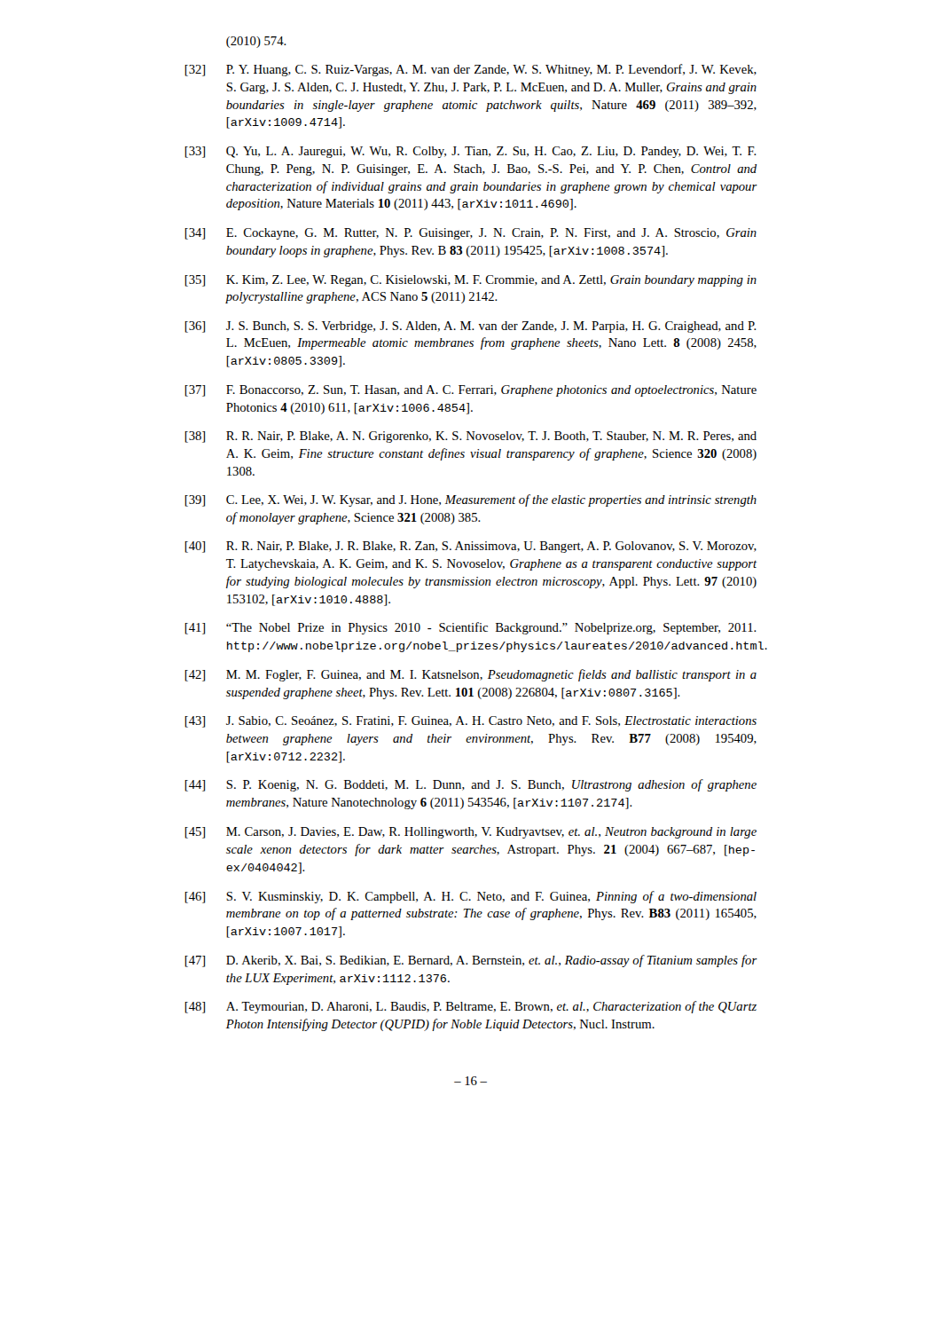(2010) 574.
[32] P. Y. Huang, C. S. Ruiz-Vargas, A. M. van der Zande, W. S. Whitney, M. P. Levendorf, J. W. Kevek, S. Garg, J. S. Alden, C. J. Hustedt, Y. Zhu, J. Park, P. L. McEuen, and D. A. Muller, Grains and grain boundaries in single-layer graphene atomic patchwork quilts, Nature 469 (2011) 389–392, [arXiv:1009.4714].
[33] Q. Yu, L. A. Jauregui, W. Wu, R. Colby, J. Tian, Z. Su, H. Cao, Z. Liu, D. Pandey, D. Wei, T. F. Chung, P. Peng, N. P. Guisinger, E. A. Stach, J. Bao, S.-S. Pei, and Y. P. Chen, Control and characterization of individual grains and grain boundaries in graphene grown by chemical vapour deposition, Nature Materials 10 (2011) 443, [arXiv:1011.4690].
[34] E. Cockayne, G. M. Rutter, N. P. Guisinger, J. N. Crain, P. N. First, and J. A. Stroscio, Grain boundary loops in graphene, Phys. Rev. B 83 (2011) 195425, [arXiv:1008.3574].
[35] K. Kim, Z. Lee, W. Regan, C. Kisielowski, M. F. Crommie, and A. Zettl, Grain boundary mapping in polycrystalline graphene, ACS Nano 5 (2011) 2142.
[36] J. S. Bunch, S. S. Verbridge, J. S. Alden, A. M. van der Zande, J. M. Parpia, H. G. Craighead, and P. L. McEuen, Impermeable atomic membranes from graphene sheets, Nano Lett. 8 (2008) 2458, [arXiv:0805.3309].
[37] F. Bonaccorso, Z. Sun, T. Hasan, and A. C. Ferrari, Graphene photonics and optoelectronics, Nature Photonics 4 (2010) 611, [arXiv:1006.4854].
[38] R. R. Nair, P. Blake, A. N. Grigorenko, K. S. Novoselov, T. J. Booth, T. Stauber, N. M. R. Peres, and A. K. Geim, Fine structure constant defines visual transparency of graphene, Science 320 (2008) 1308.
[39] C. Lee, X. Wei, J. W. Kysar, and J. Hone, Measurement of the elastic properties and intrinsic strength of monolayer graphene, Science 321 (2008) 385.
[40] R. R. Nair, P. Blake, J. R. Blake, R. Zan, S. Anissimova, U. Bangert, A. P. Golovanov, S. V. Morozov, T. Latychevskaia, A. K. Geim, and K. S. Novoselov, Graphene as a transparent conductive support for studying biological molecules by transmission electron microscopy, Appl. Phys. Lett. 97 (2010) 153102, [arXiv:1010.4888].
[41] “The Nobel Prize in Physics 2010 - Scientific Background.” Nobelprize.org, September, 2011. http://www.nobelprize.org/nobel_prizes/physics/laureates/2010/advanced.html.
[42] M. M. Fogler, F. Guinea, and M. I. Katsnelson, Pseudomagnetic fields and ballistic transport in a suspended graphene sheet, Phys. Rev. Lett. 101 (2008) 226804, [arXiv:0807.3165].
[43] J. Sabio, C. Seoánez, S. Fratini, F. Guinea, A. H. Castro Neto, and F. Sols, Electrostatic interactions between graphene layers and their environment, Phys. Rev. B77 (2008) 195409, [arXiv:0712.2232].
[44] S. P. Koenig, N. G. Boddeti, M. L. Dunn, and J. S. Bunch, Ultrastrong adhesion of graphene membranes, Nature Nanotechnology 6 (2011) 543546, [arXiv:1107.2174].
[45] M. Carson, J. Davies, E. Daw, R. Hollingworth, V. Kudryavtsev, et. al., Neutron background in large scale xenon detectors for dark matter searches, Astropart. Phys. 21 (2004) 667–687, [hep-ex/0404042].
[46] S. V. Kusminskiy, D. K. Campbell, A. H. C. Neto, and F. Guinea, Pinning of a two-dimensional membrane on top of a patterned substrate: The case of graphene, Phys. Rev. B83 (2011) 165405, [arXiv:1007.1017].
[47] D. Akerib, X. Bai, S. Bedikian, E. Bernard, A. Bernstein, et. al., Radio-assay of Titanium samples for the LUX Experiment, arXiv:1112.1376.
[48] A. Teymourian, D. Aharoni, L. Baudis, P. Beltrame, E. Brown, et. al., Characterization of the QUartz Photon Intensifying Detector (QUPID) for Noble Liquid Detectors, Nucl. Instrum.
– 16 –